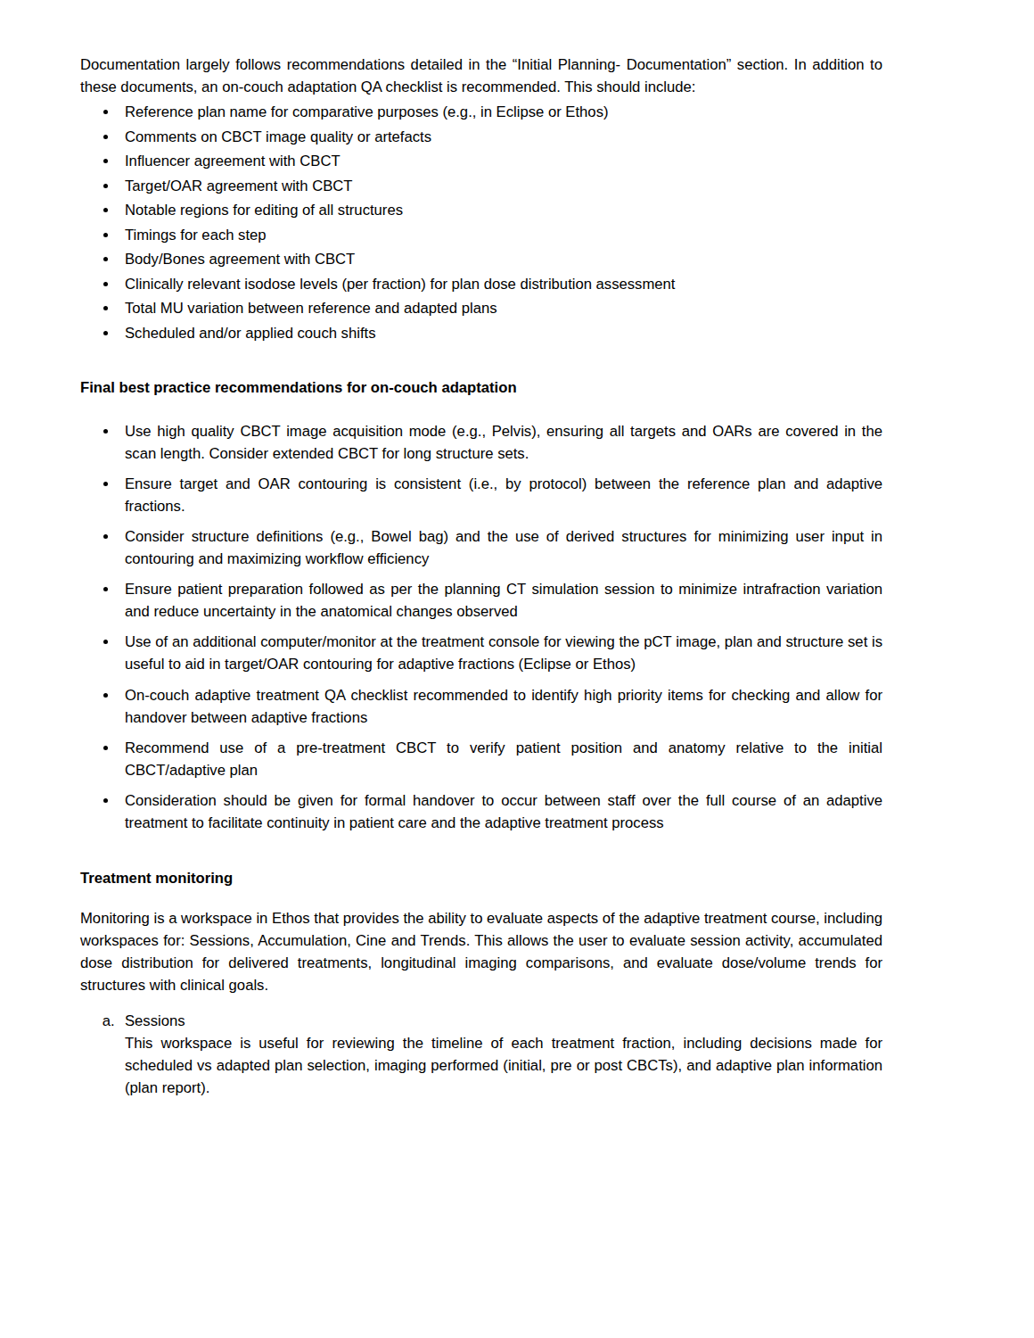Documentation largely follows recommendations detailed in the “Initial Planning- Documentation” section. In addition to these documents, an on-couch adaptation QA checklist is recommended. This should include:
Reference plan name for comparative purposes (e.g., in Eclipse or Ethos)
Comments on CBCT image quality or artefacts
Influencer agreement with CBCT
Target/OAR agreement with CBCT
Notable regions for editing of all structures
Timings for each step
Body/Bones agreement with CBCT
Clinically relevant isodose levels (per fraction) for plan dose distribution assessment
Total MU variation between reference and adapted plans
Scheduled and/or applied couch shifts
Final best practice recommendations for on-couch adaptation
Use high quality CBCT image acquisition mode (e.g., Pelvis), ensuring all targets and OARs are covered in the scan length. Consider extended CBCT for long structure sets.
Ensure target and OAR contouring is consistent (i.e., by protocol) between the reference plan and adaptive fractions.
Consider structure definitions (e.g., Bowel bag) and the use of derived structures for minimizing user input in contouring and maximizing workflow efficiency
Ensure patient preparation followed as per the planning CT simulation session to minimize intrafraction variation and reduce uncertainty in the anatomical changes observed
Use of an additional computer/monitor at the treatment console for viewing the pCT image, plan and structure set is useful to aid in target/OAR contouring for adaptive fractions (Eclipse or Ethos)
On-couch adaptive treatment QA checklist recommended to identify high priority items for checking and allow for handover between adaptive fractions
Recommend use of a pre-treatment CBCT to verify patient position and anatomy relative to the initial CBCT/adaptive plan
Consideration should be given for formal handover to occur between staff over the full course of an adaptive treatment to facilitate continuity in patient care and the adaptive treatment process
Treatment monitoring
Monitoring is a workspace in Ethos that provides the ability to evaluate aspects of the adaptive treatment course, including workspaces for: Sessions, Accumulation, Cine and Trends. This allows the user to evaluate session activity, accumulated dose distribution for delivered treatments, longitudinal imaging comparisons, and evaluate dose/volume trends for structures with clinical goals.
Sessions
This workspace is useful for reviewing the timeline of each treatment fraction, including decisions made for scheduled vs adapted plan selection, imaging performed (initial, pre or post CBCTs), and adaptive plan information (plan report).